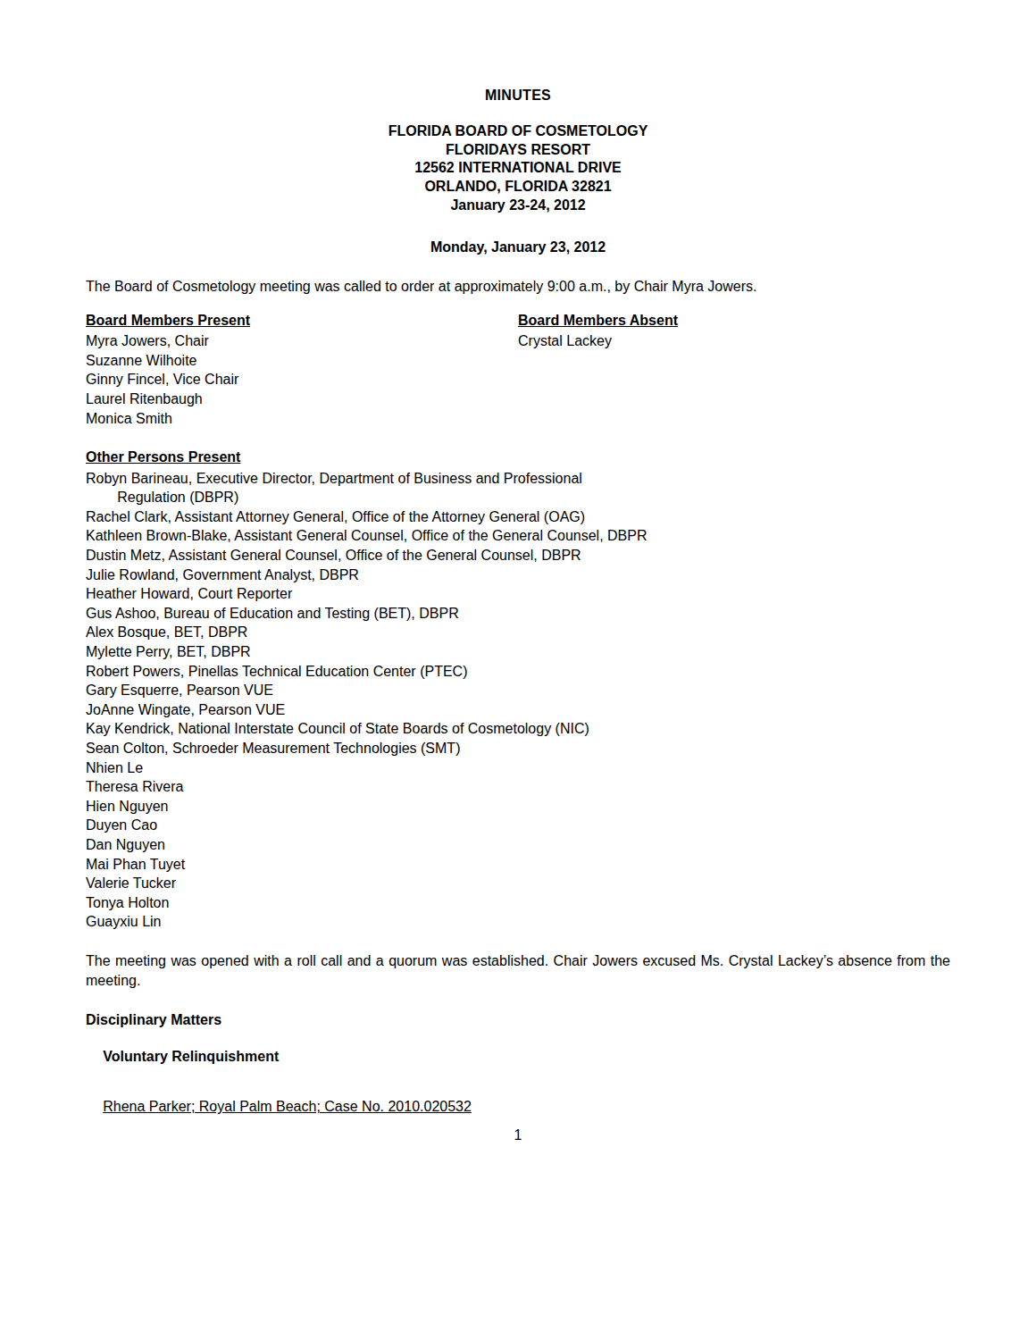MINUTES
FLORIDA BOARD OF COSMETOLOGY
FLORIDAYS RESORT
12562 INTERNATIONAL DRIVE
ORLANDO, FLORIDA 32821
January 23-24, 2012
Monday, January 23, 2012
The Board of Cosmetology meeting was called to order at approximately 9:00 a.m., by Chair Myra Jowers.
| Board Members Present Myra Jowers, Chair Suzanne Wilhoite Ginny Fincel, Vice Chair Laurel Ritenbaugh Monica Smith | Board Members Absent Crystal Lackey |
Other Persons Present
Robyn Barineau, Executive Director, Department of Business and Professional
Regulation (DBPR)
Rachel Clark, Assistant Attorney General, Office of the Attorney General (OAG)
Kathleen Brown-Blake, Assistant General Counsel, Office of the General Counsel, DBPR
Dustin Metz, Assistant General Counsel, Office of the General Counsel, DBPR
Julie Rowland, Government Analyst, DBPR
Heather Howard, Court Reporter
Gus Ashoo, Bureau of Education and Testing (BET), DBPR
Alex Bosque, BET, DBPR
Mylette Perry, BET, DBPR
Robert Powers, Pinellas Technical Education Center (PTEC)
Gary Esquerre, Pearson VUE
JoAnne Wingate, Pearson VUE
Kay Kendrick, National Interstate Council of State Boards of Cosmetology (NIC)
Sean Colton, Schroeder Measurement Technologies (SMT)
Nhien Le
Theresa Rivera
Hien Nguyen
Duyen Cao
Dan Nguyen
Mai Phan Tuyet
Valerie Tucker
Tonya Holton
Guayxiu Lin
The meeting was opened with a roll call and a quorum was established. Chair Jowers excused Ms. Crystal Lackey’s absence from the meeting.
Disciplinary Matters
Voluntary Relinquishment
Rhena Parker; Royal Palm Beach; Case No. 2010.020532
1